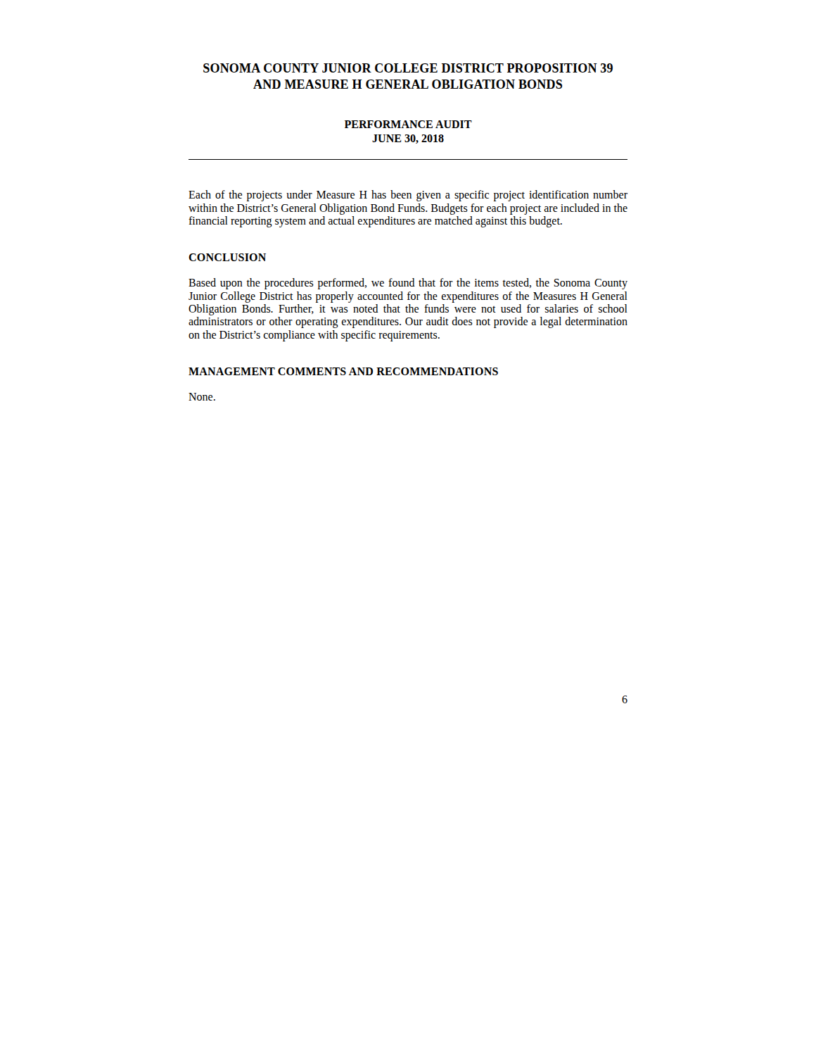SONOMA COUNTY JUNIOR COLLEGE DISTRICT PROPOSITION 39
AND MEASURE H GENERAL OBLIGATION BONDS
PERFORMANCE AUDIT
JUNE 30, 2018
Each of the projects under Measure H has been given a specific project identification number within the District’s General Obligation Bond Funds. Budgets for each project are included in the financial reporting system and actual expenditures are matched against this budget.
Conclusion
Based upon the procedures performed, we found that for the items tested, the Sonoma County Junior College District has properly accounted for the expenditures of the Measures H General Obligation Bonds. Further, it was noted that the funds were not used for salaries of school administrators or other operating expenditures. Our audit does not provide a legal determination on the District’s compliance with specific requirements.
Management Comments and Recommendations
None.
6